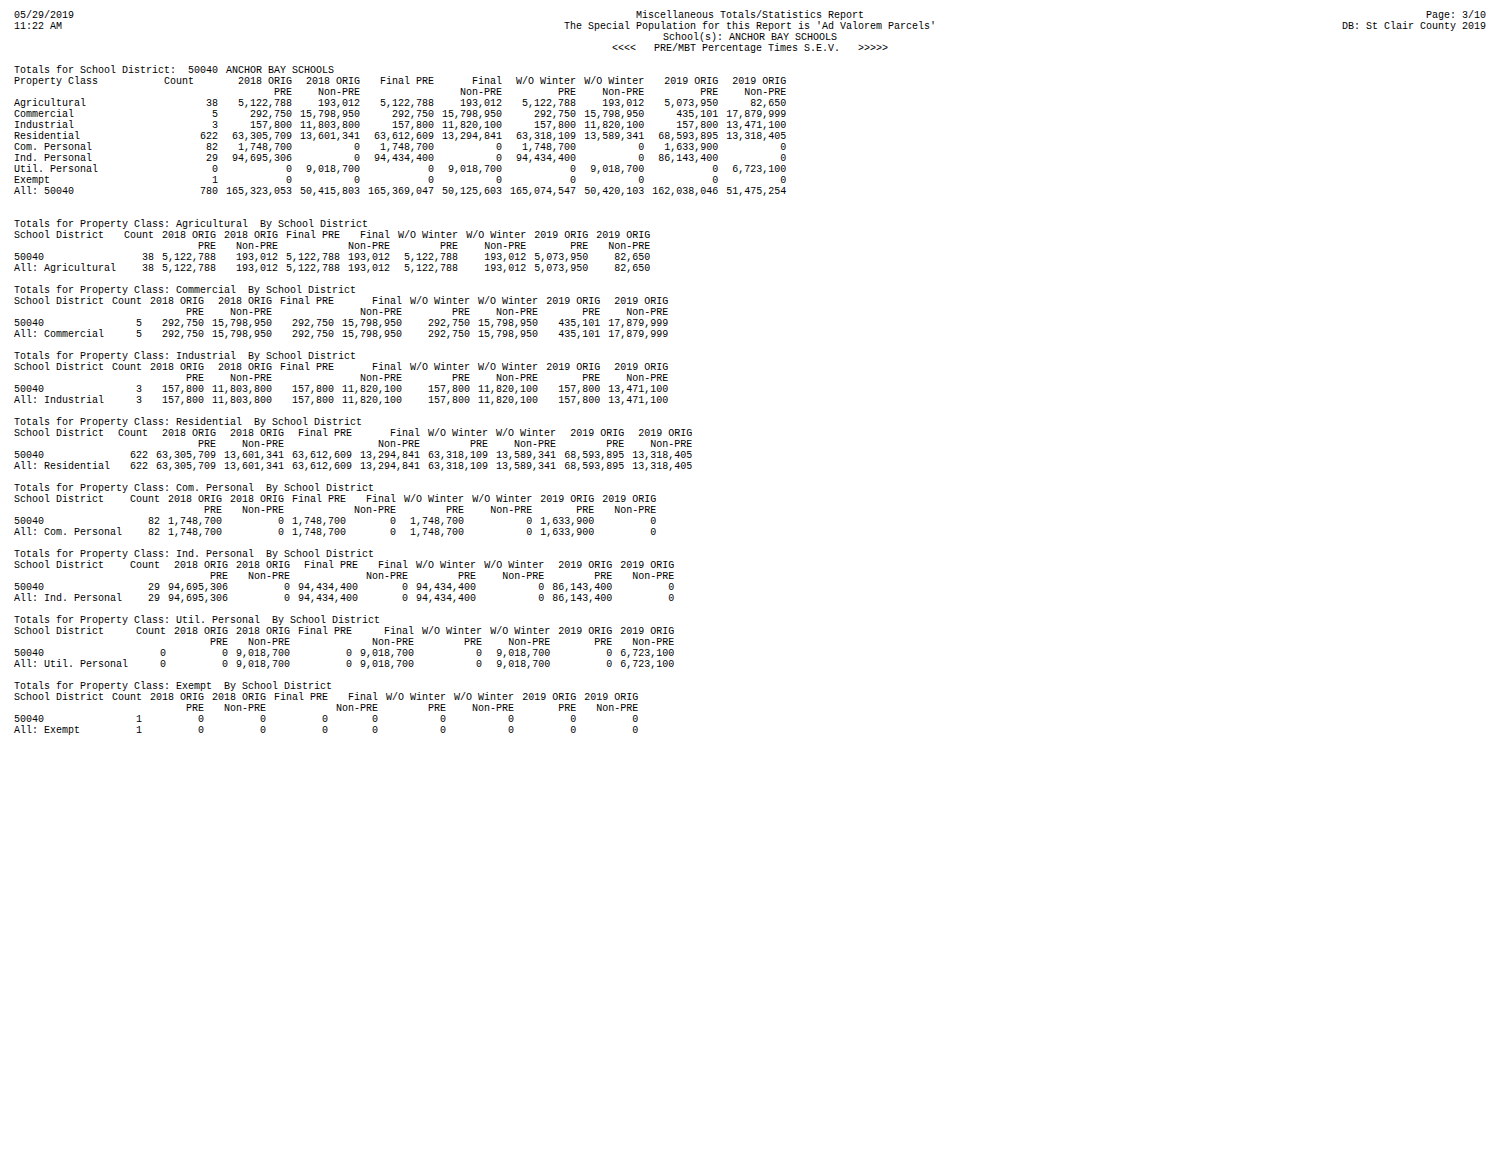| 05/29/2019 | Miscellaneous Totals/Statistics Report | Page: 3/10 |
| 11:22 AM | The Special Population for this Report is 'Ad Valorem Parcels' | DB: St Clair County 2019 |
| School(s): ANCHOR BAY SCHOOLS |
| <<<< PRE/MBT Percentage Times S.E.V. >>>>> |
| Totals for School District: 50040 | ANCHOR BAY SCHOOLS | | | | | |
| Property Class | Count | 2018 ORIG | 2018 ORIG | Final PRE | Final | W/O Winter | W/O Winter | 2019 ORIG | 2019 ORIG |
| | | PRE | Non-PRE | | Non-PRE | PRE | Non-PRE | PRE | Non-PRE |
| Agricultural | 38 | 5,122,788 | 193,012 | 5,122,788 | 193,012 | 5,122,788 | 193,012 | 5,073,950 | 82,650 |
| Commercial | 5 | 292,750 | 15,798,950 | 292,750 | 15,798,950 | 292,750 | 15,798,950 | 435,101 | 17,879,999 |
| Industrial | 3 | 157,800 | 11,803,800 | 157,800 | 11,820,100 | 157,800 | 11,820,100 | 157,800 | 13,471,100 |
| Residential | 622 | 63,305,709 | 13,601,341 | 63,612,609 | 13,294,841 | 63,318,109 | 13,589,341 | 68,593,895 | 13,318,405 |
| Com. Personal | 82 | 1,748,700 | 0 | 1,748,700 | 0 | 1,748,700 | 0 | 1,633,900 | 0 |
| Ind. Personal | 29 | 94,695,306 | 0 | 94,434,400 | 0 | 94,434,400 | 0 | 86,143,400 | 0 |
| Util. Personal | 0 | 0 | 9,018,700 | 0 | 9,018,700 | 0 | 9,018,700 | 0 | 6,723,100 |
| Exempt | 1 | 0 | 0 | 0 | 0 | 0 | 0 | 0 | 0 |
| All: 50040 | 780 | 165,323,053 | 50,415,803 | 165,369,047 | 50,125,603 | 165,074,547 | 50,420,103 | 162,038,046 | 51,475,254 |
| Totals for Property Class: Agricultural By School District |
| School District | Count | 2018 ORIG | 2018 ORIG | Final PRE | Final | W/O Winter | W/O Winter | 2019 ORIG | 2019 ORIG |
| | | PRE | Non-PRE | | Non-PRE | PRE | Non-PRE | PRE | Non-PRE |
| 50040 | 38 | 5,122,788 | 193,012 | 5,122,788 | 193,012 | 5,122,788 | 193,012 | 5,073,950 | 82,650 |
| All: Agricultural | 38 | 5,122,788 | 193,012 | 5,122,788 | 193,012 | 5,122,788 | 193,012 | 5,073,950 | 82,650 |
| Totals for Property Class: Commercial By School District |
| School District | Count | 2018 ORIG | 2018 ORIG | Final PRE | Final | W/O Winter | W/O Winter | 2019 ORIG | 2019 ORIG |
| | | PRE | Non-PRE | | Non-PRE | PRE | Non-PRE | PRE | Non-PRE |
| 50040 | 5 | 292,750 | 15,798,950 | 292,750 | 15,798,950 | 292,750 | 15,798,950 | 435,101 | 17,879,999 |
| All: Commercial | 5 | 292,750 | 15,798,950 | 292,750 | 15,798,950 | 292,750 | 15,798,950 | 435,101 | 17,879,999 |
| Totals for Property Class: Industrial By School District |
| School District | Count | 2018 ORIG | 2018 ORIG | Final PRE | Final | W/O Winter | W/O Winter | 2019 ORIG | 2019 ORIG |
| | | PRE | Non-PRE | | Non-PRE | PRE | Non-PRE | PRE | Non-PRE |
| 50040 | 3 | 157,800 | 11,803,800 | 157,800 | 11,820,100 | 157,800 | 11,820,100 | 157,800 | 13,471,100 |
| All: Industrial | 3 | 157,800 | 11,803,800 | 157,800 | 11,820,100 | 157,800 | 11,820,100 | 157,800 | 13,471,100 |
| Totals for Property Class: Residential By School District |
| School District | Count | 2018 ORIG | 2018 ORIG | Final PRE | Final | W/O Winter | W/O Winter | 2019 ORIG | 2019 ORIG |
| | | PRE | Non-PRE | | Non-PRE | PRE | Non-PRE | PRE | Non-PRE |
| 50040 | 622 | 63,305,709 | 13,601,341 | 63,612,609 | 13,294,841 | 63,318,109 | 13,589,341 | 68,593,895 | 13,318,405 |
| All: Residential | 622 | 63,305,709 | 13,601,341 | 63,612,609 | 13,294,841 | 63,318,109 | 13,589,341 | 68,593,895 | 13,318,405 |
| Totals for Property Class: Com. Personal By School District |
| School District | Count | 2018 ORIG | 2018 ORIG | Final PRE | Final | W/O Winter | W/O Winter | 2019 ORIG | 2019 ORIG |
| | | PRE | Non-PRE | | Non-PRE | PRE | Non-PRE | PRE | Non-PRE |
| 50040 | 82 | 1,748,700 | 0 | 1,748,700 | 0 | 1,748,700 | 0 | 1,633,900 | 0 |
| All: Com. Personal | 82 | 1,748,700 | 0 | 1,748,700 | 0 | 1,748,700 | 0 | 1,633,900 | 0 |
| Totals for Property Class: Ind. Personal By School District |
| School District | Count | 2018 ORIG | 2018 ORIG | Final PRE | Final | W/O Winter | W/O Winter | 2019 ORIG | 2019 ORIG |
| | | PRE | Non-PRE | | Non-PRE | PRE | Non-PRE | PRE | Non-PRE |
| 50040 | 29 | 94,695,306 | 0 | 94,434,400 | 0 | 94,434,400 | 0 | 86,143,400 | 0 |
| All: Ind. Personal | 29 | 94,695,306 | 0 | 94,434,400 | 0 | 94,434,400 | 0 | 86,143,400 | 0 |
| Totals for Property Class: Util. Personal By School District |
| School District | Count | 2018 ORIG | 2018 ORIG | Final PRE | Final | W/O Winter | W/O Winter | 2019 ORIG | 2019 ORIG |
| | | PRE | Non-PRE | | Non-PRE | PRE | Non-PRE | PRE | Non-PRE |
| 50040 | 0 | 0 | 9,018,700 | 0 | 9,018,700 | 0 | 9,018,700 | 0 | 6,723,100 |
| All: Util. Personal | 0 | 0 | 9,018,700 | 0 | 9,018,700 | 0 | 9,018,700 | 0 | 6,723,100 |
| Totals for Property Class: Exempt By School District |
| School District | Count | 2018 ORIG | 2018 ORIG | Final PRE | Final | W/O Winter | W/O Winter | 2019 ORIG | 2019 ORIG |
| | | PRE | Non-PRE | | Non-PRE | PRE | Non-PRE | PRE | Non-PRE |
| 50040 | 1 | 0 | 0 | 0 | 0 | 0 | 0 | 0 | 0 |
| All: Exempt | 1 | 0 | 0 | 0 | 0 | 0 | 0 | 0 | 0 |